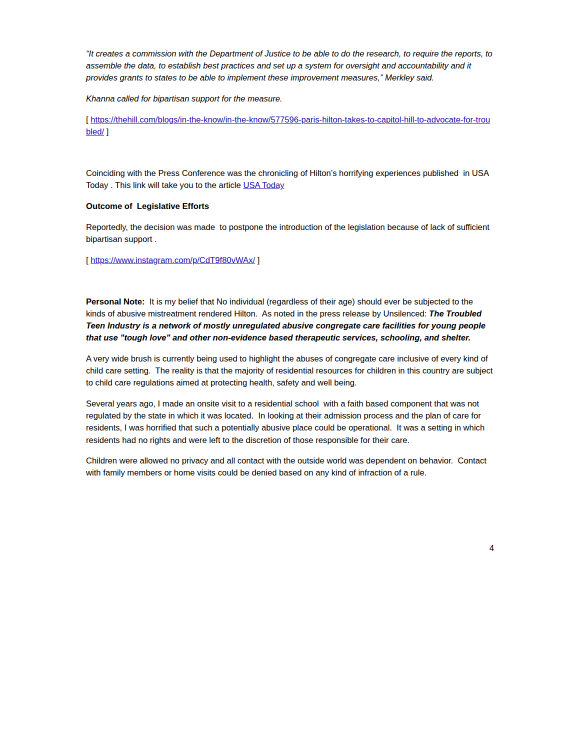“It creates a commission with the Department of Justice to be able to do the research, to require the reports, to assemble the data, to establish best practices and set up a system for oversight and accountability and it provides grants to states to be able to implement these improvement measures,” Merkley said.
Khanna called for bipartisan support for the measure.
[ https://thehill.com/blogs/in-the-know/in-the-know/577596-paris-hilton-takes-to-capitol-hill-to-advocate-for-troubled/ ]
Coinciding with the Press Conference was the chronicling of Hilton’s horrifying experiences published in USA Today . This link will take you to the article USA Today
Outcome of Legislative Efforts
Reportedly, the decision was made to postpone the introduction of the legislation because of lack of sufficient bipartisan support .
[ https://www.instagram.com/p/CdT9f80vWAx/ ]
Personal Note: It is my belief that No individual (regardless of their age) should ever be subjected to the kinds of abusive mistreatment rendered Hilton. As noted in the press release by Unsilenced: The Troubled Teen Industry is a network of mostly unregulated abusive congregate care facilities for young people that use "tough love" and other non-evidence based therapeutic services, schooling, and shelter.
A very wide brush is currently being used to highlight the abuses of congregate care inclusive of every kind of child care setting. The reality is that the majority of residential resources for children in this country are subject to child care regulations aimed at protecting health, safety and well being.
Several years ago, I made an onsite visit to a residential school with a faith based component that was not regulated by the state in which it was located. In looking at their admission process and the plan of care for residents, I was horrified that such a potentially abusive place could be operational. It was a setting in which residents had no rights and were left to the discretion of those responsible for their care.
Children were allowed no privacy and all contact with the outside world was dependent on behavior. Contact with family members or home visits could be denied based on any kind of infraction of a rule.
4